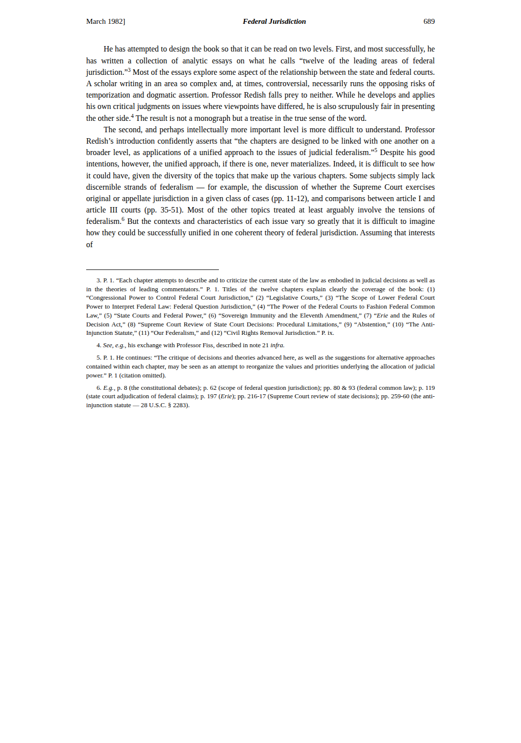March 1982] Federal Jurisdiction 689
He has attempted to design the book so that it can be read on two levels. First, and most successfully, he has written a collection of analytic essays on what he calls “twelve of the leading areas of federal jurisdiction.”3 Most of the essays explore some aspect of the relationship between the state and federal courts. A scholar writing in an area so complex and, at times, controversial, necessarily runs the opposing risks of temporization and dogmatic assertion. Professor Redish falls prey to neither. While he develops and applies his own critical judgments on issues where viewpoints have differed, he is also scrupulously fair in presenting the other side.4 The result is not a monograph but a treatise in the true sense of the word.
The second, and perhaps intellectually more important level is more difficult to understand. Professor Redish’s introduction confidently asserts that “the chapters are designed to be linked with one another on a broader level, as applications of a unified approach to the issues of judicial federalism.”5 Despite his good intentions, however, the unified approach, if there is one, never materializes. Indeed, it is difficult to see how it could have, given the diversity of the topics that make up the various chapters. Some subjects simply lack discernible strands of federalism — for example, the discussion of whether the Supreme Court exercises original or appellate jurisdiction in a given class of cases (pp. 11-12), and comparisons between article I and article III courts (pp. 35-51). Most of the other topics treated at least arguably involve the tensions of federalism.6 But the contexts and characteristics of each issue vary so greatly that it is difficult to imagine how they could be successfully unified in one coherent theory of federal jurisdiction. Assuming that interests of
3. P. 1. “Each chapter attempts to describe and to criticize the current state of the law as embodied in judicial decisions as well as in the theories of leading commentators.” P. 1. Titles of the twelve chapters explain clearly the coverage of the book: (1) “Congressional Power to Control Federal Court Jurisdiction,” (2) “Legislative Courts,” (3) “The Scope of Lower Federal Court Power to Interpret Federal Law: Federal Question Jurisdiction,” (4) “The Power of the Federal Courts to Fashion Federal Common Law,” (5) “State Courts and Federal Power,” (6) “Sovereign Immunity and the Eleventh Amendment,” (7) “Erie and the Rules of Decision Act,” (8) “Supreme Court Review of State Court Decisions: Procedural Limitations,” (9) “Abstention,” (10) “The Anti-Injunction Statute,” (11) “Our Federalism,” and (12) “Civil Rights Removal Jurisdiction.” P. ix.
4. See, e.g., his exchange with Professor Fiss, described in note 21 infra.
5. P. 1. He continues: “The critique of decisions and theories advanced here, as well as the suggestions for alternative approaches contained within each chapter, may be seen as an attempt to reorganize the values and priorities underlying the allocation of judicial power.” P. 1 (citation omitted).
6. E.g., p. 8 (the constitutional debates); p. 62 (scope of federal question jurisdiction); pp. 80 & 93 (federal common law); p. 119 (state court adjudication of federal claims); p. 197 (Erie); pp. 216-17 (Supreme Court review of state decisions); pp. 259-60 (the anti-injunction statute — 28 U.S.C. § 2283).